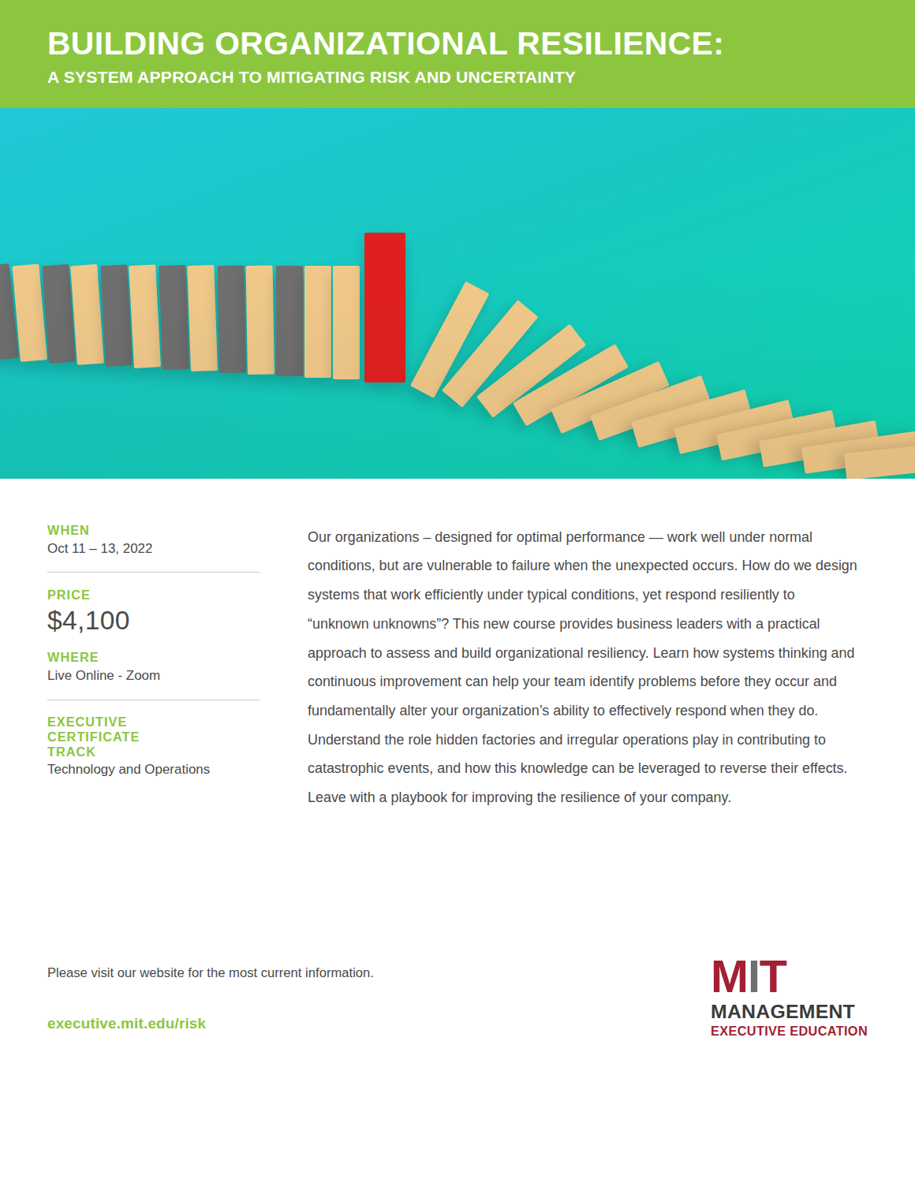Building Organizational Resilience:
A System Approach to Mitigating Risk and Uncertainty
When
Oct 11 – 13, 2022
Price
$4,100
Where
Live Online - Zoom
Executive
Certificate
Track
Technology and Operations
Our organizations – designed for optimal performance — work well under normal conditions, but are vulnerable to failure when the unexpected occurs. How do we design systems that work efficiently under typical conditions, yet respond resiliently to “unknown unknowns”? This new course provides business leaders with a practical approach to assess and build organizational resiliency. Learn how systems thinking and continuous improvement can help your team identify problems before they occur and fundamentally alter your organization’s ability to effectively respond when they do. Understand the role hidden factories and irregular operations play in contributing to catastrophic events, and how this knowledge can be leveraged to reverse their effects. Leave with a playbook for improving the resilience of your company.
Please visit our website for the most current information. executive.mit.edu/risk
MIT
MANAGEMENT
Executive Education